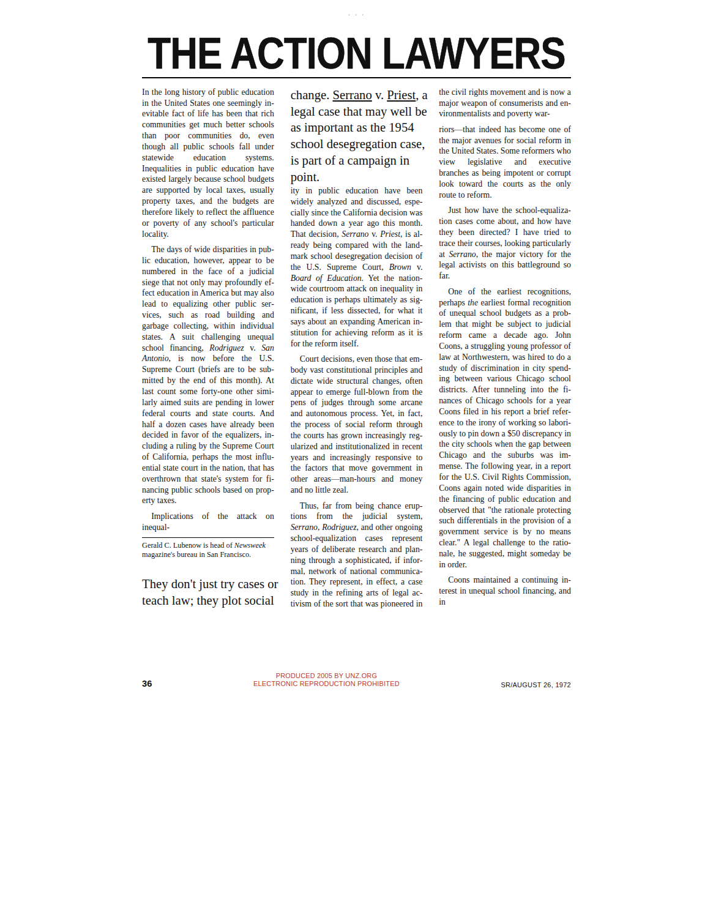· · ·
THE ACTION LAWYERS
In the long history of public education in the United States one seemingly inevitable fact of life has been that rich communities get much better schools than poor communities do, even though all public schools fall under statewide education systems. Inequalities in public education have existed largely because school budgets are supported by local taxes, usually property taxes, and the budgets are therefore likely to reflect the affluence or poverty of any school's particular locality.
The days of wide disparities in public education, however, appear to be numbered in the face of a judicial siege that not only may profoundly effect education in America but may also lead to equalizing other public services, such as road building and garbage collecting, within individual states. A suit challenging unequal school financing, Rodriguez v. San Antonio, is now before the U.S. Supreme Court (briefs are to be submitted by the end of this month). At last count some forty-one other similarly aimed suits are pending in lower federal courts and state courts. And half a dozen cases have already been decided in favor of the equalizers, including a ruling by the Supreme Court of California, perhaps the most influential state court in the nation, that has overthrown that state's system for financing public schools based on property taxes.
Implications of the attack on inequal-
Gerald C. Lubenow is head of Newsweek magazine's bureau in San Francisco.
They don't just try cases or teach law; they plot social change. Serrano v. Priest, a legal case that may well be as important as the 1954 school desegregation case, is part of a campaign in point.
ity in public education have been widely analyzed and discussed, especially since the California decision was handed down a year ago this month. That decision, Serrano v. Priest, is already being compared with the landmark school desegregation decision of the U.S. Supreme Court, Brown v. Board of Education. Yet the nationwide courtroom attack on inequality in education is perhaps ultimately as significant, if less dissected, for what it says about an expanding American institution for achieving reform as it is for the reform itself.
Court decisions, even those that embody vast constitutional principles and dictate wide structural changes, often appear to emerge full-blown from the pens of judges through some arcane and autonomous process. Yet, in fact, the process of social reform through the courts has grown increasingly regularized and institutionalized in recent years and increasingly responsive to the factors that move government in other areas—man-hours and money and no little zeal.
Thus, far from being chance eruptions from the judicial system, Serrano, Rodriguez, and other ongoing school-equalization cases represent years of deliberate research and planning through a sophisticated, if informal, network of national communication. They represent, in effect, a case study in the refining arts of legal activism of the sort that was pioneered in the civil rights movement and is now a major weapon of consumerists and environmentalists and poverty war-
riors—that indeed has become one of the major avenues for social reform in the United States. Some reformers who view legislative and executive branches as being impotent or corrupt look toward the courts as the only route to reform.
Just how have the school-equalization cases come about, and how have they been directed? I have tried to trace their courses, looking particularly at Serrano, the major victory for the legal activists on this battleground so far.
One of the earliest recognitions, perhaps the earliest formal recognition of unequal school budgets as a problem that might be subject to judicial reform came a decade ago. John Coons, a struggling young professor of law at Northwestern, was hired to do a study of discrimination in city spending between various Chicago school districts. After tunneling into the finances of Chicago schools for a year Coons filed in his report a brief reference to the irony of working so laboriously to pin down a $50 discrepancy in the city schools when the gap between Chicago and the suburbs was immense. The following year, in a report for the U.S. Civil Rights Commission, Coons again noted wide disparities in the financing of public education and observed that "the rationale protecting such differentials in the provision of a government service is by no means clear." A legal challenge to the rationale, he suggested, might someday be in order.
Coons maintained a continuing interest in unequal school financing, and in
36
PRODUCED 2005 BY UNZ.ORG
ELECTRONIC REPRODUCTION PROHIBITED
SR/AUGUST 26, 1972